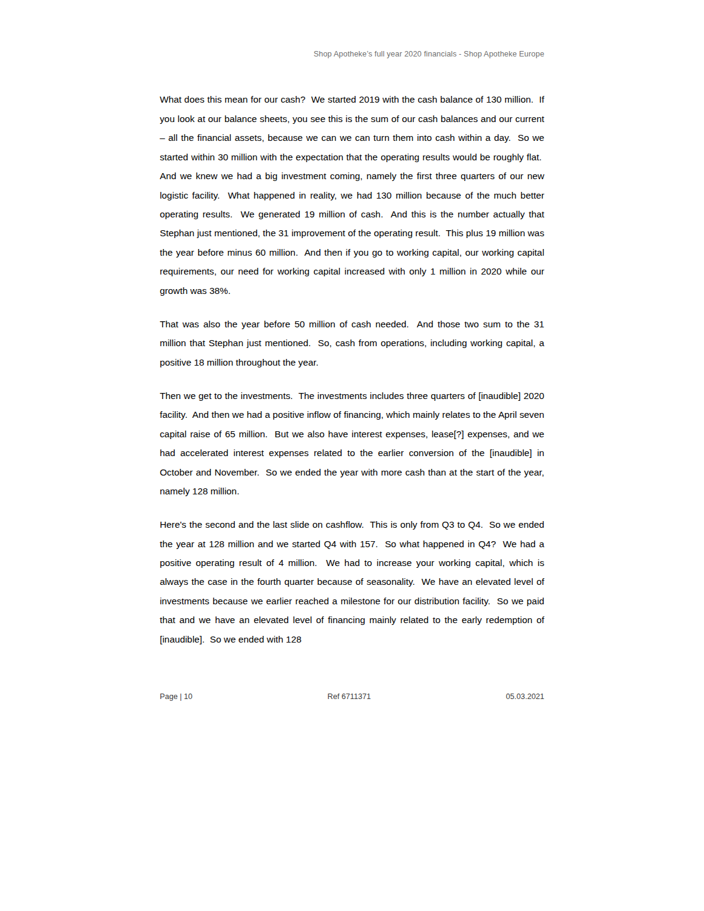Shop Apotheke’s full year 2020 financials - Shop Apotheke Europe
What does this mean for our cash? We started 2019 with the cash balance of 130 million. If you look at our balance sheets, you see this is the sum of our cash balances and our current – all the financial assets, because we can we can turn them into cash within a day. So we started within 30 million with the expectation that the operating results would be roughly flat. And we knew we had a big investment coming, namely the first three quarters of our new logistic facility. What happened in reality, we had 130 million because of the much better operating results. We generated 19 million of cash. And this is the number actually that Stephan just mentioned, the 31 improvement of the operating result. This plus 19 million was the year before minus 60 million. And then if you go to working capital, our working capital requirements, our need for working capital increased with only 1 million in 2020 while our growth was 38%.
That was also the year before 50 million of cash needed. And those two sum to the 31 million that Stephan just mentioned. So, cash from operations, including working capital, a positive 18 million throughout the year.
Then we get to the investments. The investments includes three quarters of [inaudible] 2020 facility. And then we had a positive inflow of financing, which mainly relates to the April seven capital raise of 65 million. But we also have interest expenses, lease[?] expenses, and we had accelerated interest expenses related to the earlier conversion of the [inaudible] in October and November. So we ended the year with more cash than at the start of the year, namely 128 million.
Here's the second and the last slide on cashflow. This is only from Q3 to Q4. So we ended the year at 128 million and we started Q4 with 157. So what happened in Q4? We had a positive operating result of 4 million. We had to increase your working capital, which is always the case in the fourth quarter because of seasonality. We have an elevated level of investments because we earlier reached a milestone for our distribution facility. So we paid that and we have an elevated level of financing mainly related to the early redemption of [inaudible]. So we ended with 128
Page | 10 Ref 6711371 05.03.2021